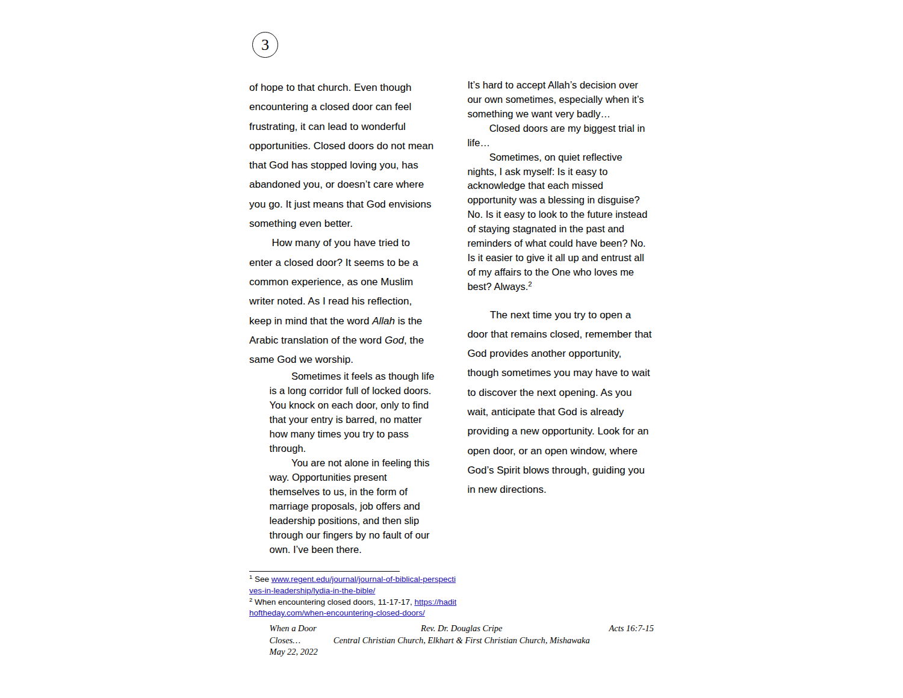3
of hope to that church. Even though encountering a closed door can feel frustrating, it can lead to wonderful opportunities. Closed doors do not mean that God has stopped loving you, has abandoned you, or doesn’t care where you go. It just means that God envisions something even better.
How many of you have tried to enter a closed door? It seems to be a common experience, as one Muslim writer noted. As I read his reflection, keep in mind that the word Allah is the Arabic translation of the word God, the same God we worship.
Sometimes it feels as though life is a long corridor full of locked doors. You knock on each door, only to find that your entry is barred, no matter how many times you try to pass through.
You are not alone in feeling this way. Opportunities present themselves to us, in the form of marriage proposals, job offers and leadership positions, and then slip through our fingers by no fault of our own. I’ve been there.
It’s hard to accept Allah’s decision over our own sometimes, especially when it’s something we want very badly…
Closed doors are my biggest trial in life…
Sometimes, on quiet reflective nights, I ask myself: Is it easy to acknowledge that each missed opportunity was a blessing in disguise? No. Is it easy to look to the future instead of staying stagnated in the past and reminders of what could have been? No. Is it easier to give it all up and entrust all of my affairs to the One who loves me best? Always.2
The next time you try to open a door that remains closed, remember that God provides another opportunity, though sometimes you may have to wait to discover the next opening. As you wait, anticipate that God is already providing a new opportunity. Look for an open door, or an open window, where God’s Spirit blows through, guiding you in new directions.
1 See www.regent.edu/journal/journal-of-biblical-perspectives-in-leadership/lydia-in-the-bible/
2 When encountering closed doors, 11-17-17, https://hadithoftheday.com/when-encountering-closed-doors/
When a Door Closes…
May 22, 2022
Rev. Dr. Douglas Cripe
Central Christian Church, Elkhart & First Christian Church, Mishawaka
Acts 16:7-15